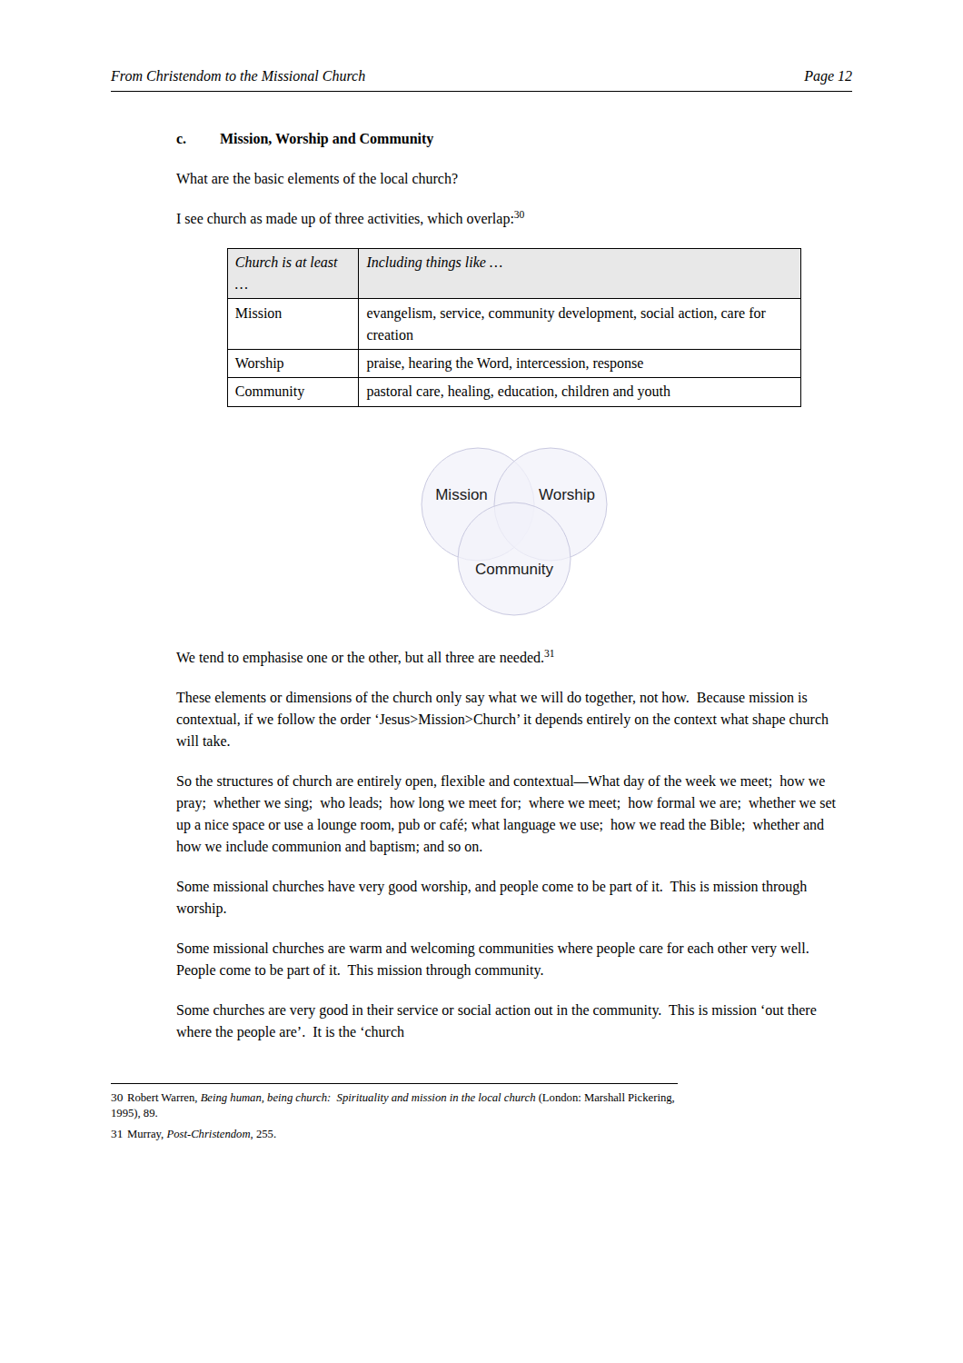From Christendom to the Missional Church Page 12
c. Mission, Worship and Community
What are the basic elements of the local church?
I see church as made up of three activities, which overlap:30
| Church is at least … | Including things like … |
| --- | --- |
| Mission | evangelism, service, community development, social action, care for creation |
| Worship | praise, hearing the Word, intercession, response |
| Community | pastoral care, healing, education, children and youth |
Mission Worship Community
We tend to emphasise one or the other, but all three are needed.31
These elements or dimensions of the church only say what we will do together, not how. Because mission is contextual, if we follow the order ‘Jesus>Mission>Church’ it depends entirely on the context what shape church will take.
So the structures of church are entirely open, flexible and contextual—What day of the week we meet; how we pray; whether we sing; who leads; how long we meet for; where we meet; how formal we are; whether we set up a nice space or use a lounge room, pub or café; what language we use; how we read the Bible; whether and how we include communion and baptism; and so on.
Some missional churches have very good worship, and people come to be part of it. This is mission through worship.
Some missional churches are warm and welcoming communities where people care for each other very well. People come to be part of it. This mission through community.
Some churches are very good in their service or social action out in the community. This is mission ‘out there where the people are’. It is the ‘church
30 Robert Warren, Being human, being church: Spirituality and mission in the local church (London: Marshall Pickering, 1995), 89.
31 Murray, Post-Christendom, 255.